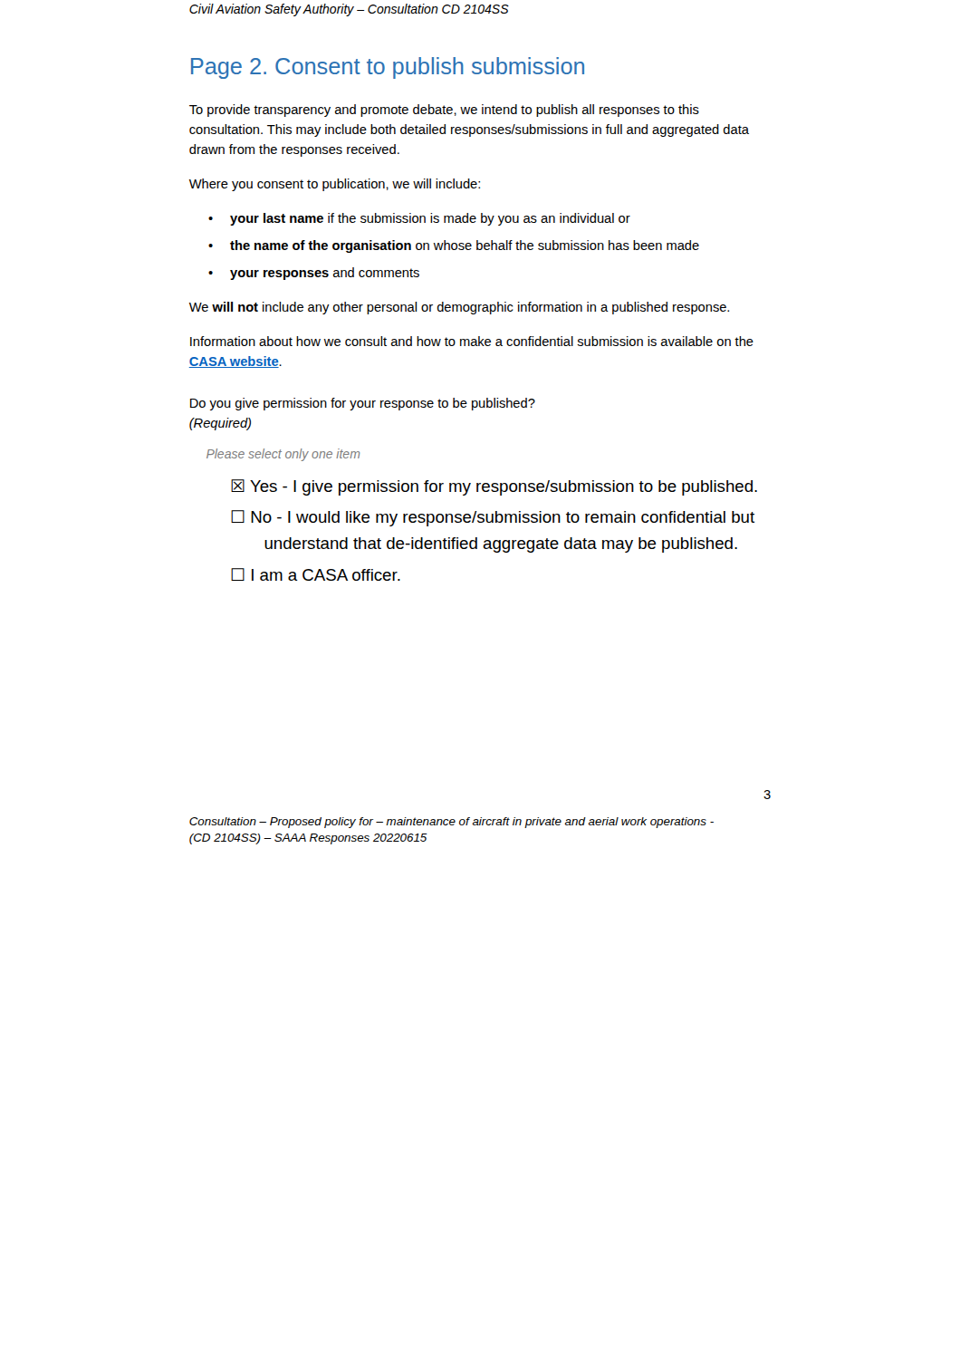Civil Aviation Safety Authority – Consultation CD 2104SS
Page 2. Consent to publish submission
To provide transparency and promote debate, we intend to publish all responses to this consultation. This may include both detailed responses/submissions in full and aggregated data drawn from the responses received.
Where you consent to publication, we will include:
your last name if the submission is made by you as an individual or
the name of the organisation on whose behalf the submission has been made
your responses and comments
We will not include any other personal or demographic information in a published response.
Information about how we consult and how to make a confidential submission is available on the CASA website.
Do you give permission for your response to be published?
(Required)
Please select only one item
☒ Yes - I give permission for my response/submission to be published.
☐ No - I would like my response/submission to remain confidential but understand that de-identified aggregate data may be published.
☐ I am a CASA officer.
3
Consultation – Proposed policy for – maintenance of aircraft in private and aerial work operations - (CD 2104SS) – SAAA Responses 20220615